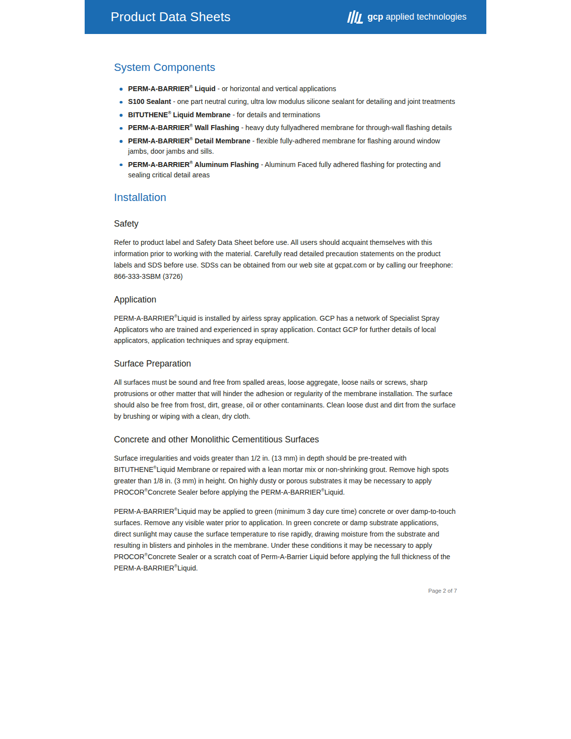Product Data Sheets
gcp applied technologies
System Components
PERM-A-BARRIER® Liquid - or horizontal and vertical applications
S100 Sealant - one part neutral curing, ultra low modulus silicone sealant for detailing and joint treatments
BITUTHENE® Liquid Membrane - for details and terminations
PERM-A-BARRIER® Wall Flashing - heavy duty fullyadhered membrane for through-wall flashing details
PERM-A-BARRIER® Detail Membrane - flexible fully-adhered membrane for flashing around window jambs, door jambs and sills.
PERM-A-BARRIER® Aluminum Flashing - Aluminum Faced fully adhered flashing for protecting and sealing critical detail areas
Installation
Safety
Refer to product label and Safety Data Sheet before use. All users should acquaint themselves with this information prior to working with the material. Carefully read detailed precaution statements on the product labels and SDS before use. SDSs can be obtained from our web site at gcpat.com or by calling our freephone: 866-333-3SBM (3726)
Application
PERM-A-BARRIER®Liquid is installed by airless spray application. GCP has a network of Specialist Spray Applicators who are trained and experienced in spray application. Contact GCP for further details of local applicators, application techniques and spray equipment.
Surface Preparation
All surfaces must be sound and free from spalled areas, loose aggregate, loose nails or screws, sharp protrusions or other matter that will hinder the adhesion or regularity of the membrane installation. The surface should also be free from frost, dirt, grease, oil or other contaminants. Clean loose dust and dirt from the surface by brushing or wiping with a clean, dry cloth.
Concrete and other Monolithic Cementitious Surfaces
Surface irregularities and voids greater than 1/2 in. (13 mm) in depth should be pre-treated with BITUTHENE®Liquid Membrane or repaired with a lean mortar mix or non-shrinking grout. Remove high spots greater than 1/8 in. (3 mm) in height. On highly dusty or porous substrates it may be necessary to apply PROCOR®Concrete Sealer before applying the PERM-A-BARRIER®Liquid.
PERM-A-BARRIER®Liquid may be applied to green (minimum 3 day cure time) concrete or over damp-to-touch surfaces. Remove any visible water prior to application. In green concrete or damp substrate applications, direct sunlight may cause the surface temperature to rise rapidly, drawing moisture from the substrate and resulting in blisters and pinholes in the membrane. Under these conditions it may be necessary to apply PROCOR®Concrete Sealer or a scratch coat of Perm-A-Barrier Liquid before applying the full thickness of the PERM-A-BARRIER®Liquid.
Page 2 of 7